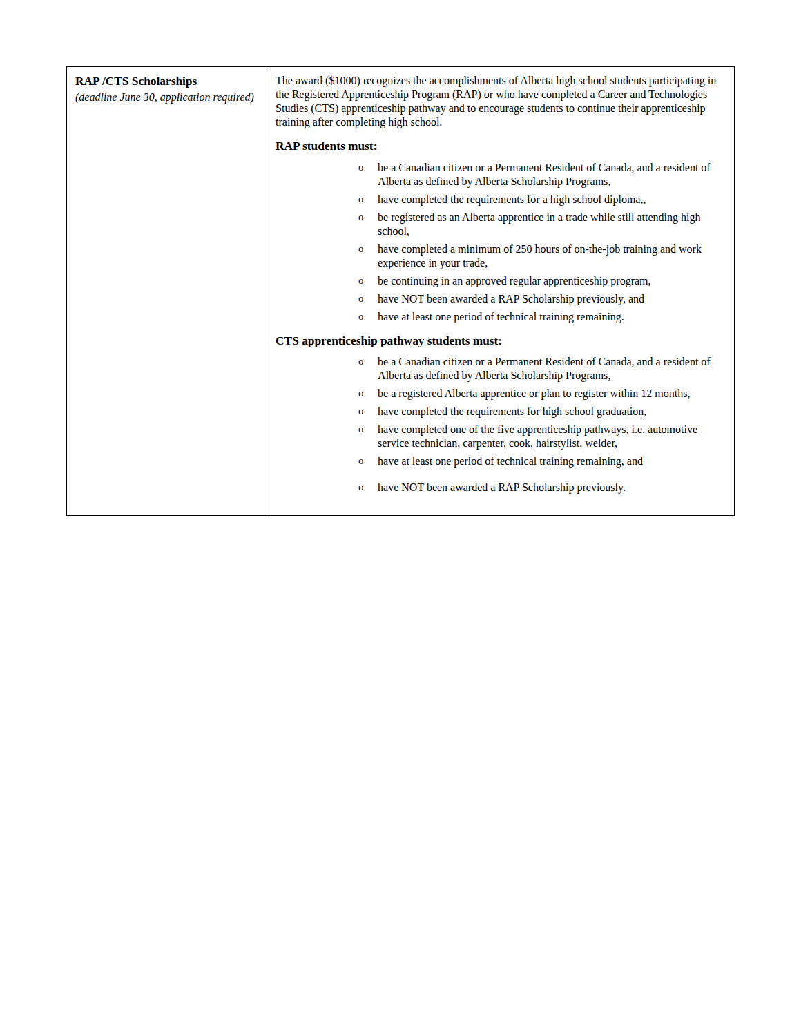| RAP /CTS Scholarships (deadline June 30, application required) | The award ($1000) recognizes the accomplishments of Alberta high school students participating in the Registered Apprenticeship Program (RAP) or who have completed a Career and Technologies Studies (CTS) apprenticeship pathway and to encourage students to continue their apprenticeship training after completing high school. RAP students must: be a Canadian citizen or a Permanent Resident of Canada, and a resident of Alberta as defined by Alberta Scholarship Programs, have completed the requirements for a high school diploma,, be registered as an Alberta apprentice in a trade while still attending high school, have completed a minimum of 250 hours of on-the-job training and work experience in your trade, be continuing in an approved regular apprenticeship program, have NOT been awarded a RAP Scholarship previously, and have at least one period of technical training remaining. CTS apprenticeship pathway students must: be a Canadian citizen or a Permanent Resident of Canada, and a resident of Alberta as defined by Alberta Scholarship Programs, be a registered Alberta apprentice or plan to register within 12 months, have completed the requirements for high school graduation, have completed one of the five apprenticeship pathways, i.e. automotive service technician, carpenter, cook, hairstylist, welder, have at least one period of technical training remaining, and have NOT been awarded a RAP Scholarship previously. |